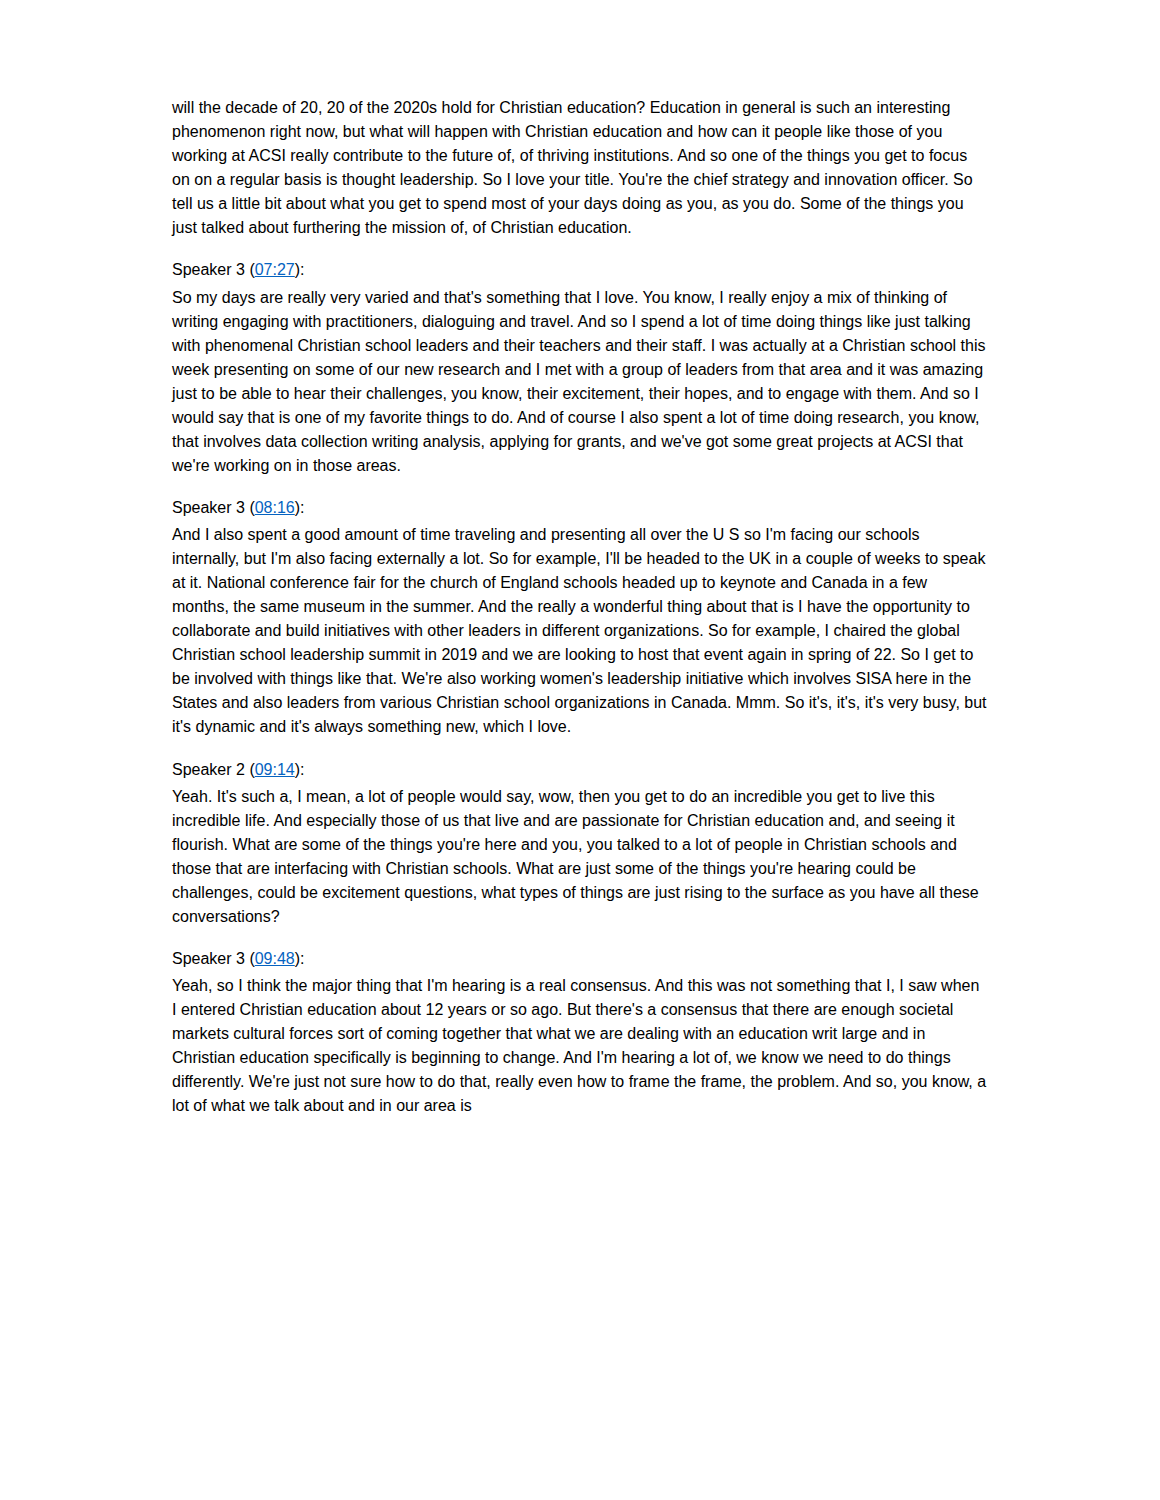will the decade of 20, 20 of the 2020s hold for Christian education? Education in general is such an interesting phenomenon right now, but what will happen with Christian education and how can it people like those of you working at ACSI really contribute to the future of, of thriving institutions. And so one of the things you get to focus on on a regular basis is thought leadership. So I love your title. You're the chief strategy and innovation officer. So tell us a little bit about what you get to spend most of your days doing as you, as you do. Some of the things you just talked about furthering the mission of, of Christian education.
Speaker 3 (07:27):
So my days are really very varied and that's something that I love. You know, I really enjoy a mix of thinking of writing engaging with practitioners, dialoguing and travel. And so I spend a lot of time doing things like just talking with phenomenal Christian school leaders and their teachers and their staff. I was actually at a Christian school this week presenting on some of our new research and I met with a group of leaders from that area and it was amazing just to be able to hear their challenges, you know, their excitement, their hopes, and to engage with them. And so I would say that is one of my favorite things to do. And of course I also spent a lot of time doing research, you know, that involves data collection writing analysis, applying for grants, and we've got some great projects at ACSI that we're working on in those areas.
Speaker 3 (08:16):
And I also spent a good amount of time traveling and presenting all over the U S so I'm facing our schools internally, but I'm also facing externally a lot. So for example, I'll be headed to the UK in a couple of weeks to speak at it. National conference fair for the church of England schools headed up to keynote and Canada in a few months, the same museum in the summer. And the really a wonderful thing about that is I have the opportunity to collaborate and build initiatives with other leaders in different organizations. So for example, I chaired the global Christian school leadership summit in 2019 and we are looking to host that event again in spring of 22. So I get to be involved with things like that. We're also working women's leadership initiative which involves SISA here in the States and also leaders from various Christian school organizations in Canada. Mmm. So it's, it's, it's very busy, but it's dynamic and it's always something new, which I love.
Speaker 2 (09:14):
Yeah. It's such a, I mean, a lot of people would say, wow, then you get to do an incredible you get to live this incredible life. And especially those of us that live and are passionate for Christian education and, and seeing it flourish. What are some of the things you're here and you, you talked to a lot of people in Christian schools and those that are interfacing with Christian schools. What are just some of the things you're hearing could be challenges, could be excitement questions, what types of things are just rising to the surface as you have all these conversations?
Speaker 3 (09:48):
Yeah, so I think the major thing that I'm hearing is a real consensus. And this was not something that I, I saw when I entered Christian education about 12 years or so ago. But there's a consensus that there are enough societal markets cultural forces sort of coming together that what we are dealing with an education writ large and in Christian education specifically is beginning to change. And I'm hearing a lot of, we know we need to do things differently. We're just not sure how to do that, really even how to frame the frame, the problem. And so, you know, a lot of what we talk about and in our area is